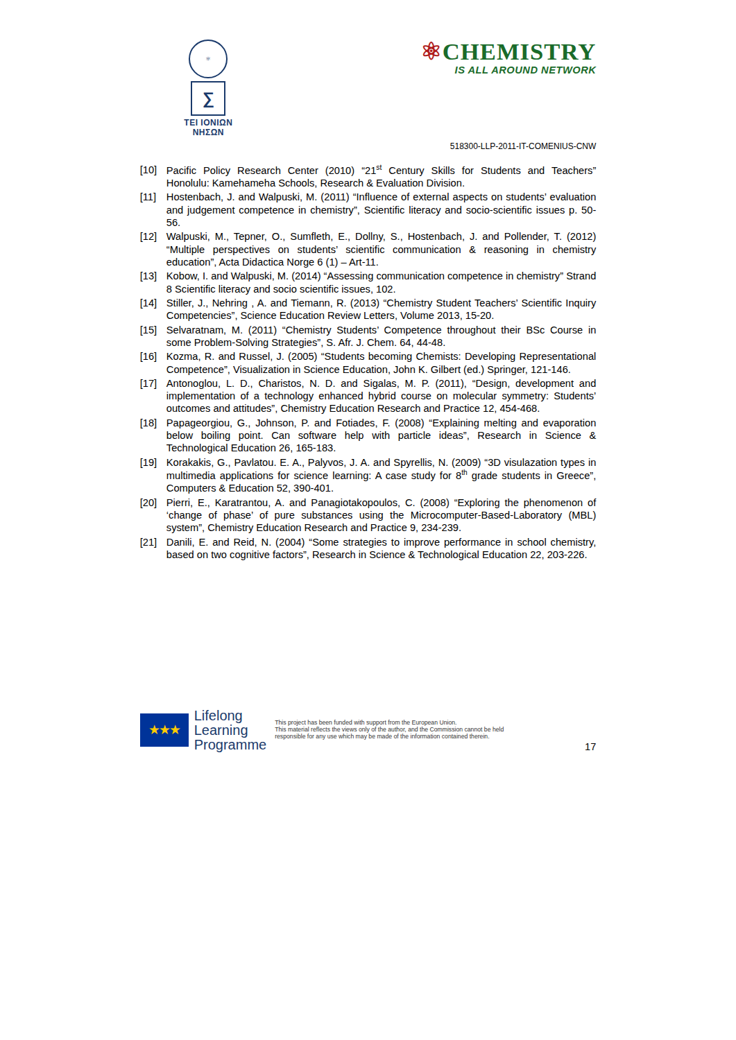⚛
∑
ΤΕΙ ΙΟΝΙΩΝ
ΝΗΣΩΝ
⚛CHEMISTRY
IS ALL AROUND NETWORK
518300-LLP-2011-IT-COMENIUS-CNW
[10] Pacific Policy Research Center (2010) “21st Century Skills for Students and Teachers” Honolulu: Kamehameha Schools, Research & Evaluation Division.
[11] Hostenbach, J. and Walpuski, M. (2011) “Influence of external aspects on students’ evaluation and judgement competence in chemistry”, Scientific literacy and socio-scientific issues p. 50-56.
[12] Walpuski, M., Tepner, O., Sumfleth, E., Dollny, S., Hostenbach, J. and Pollender, T. (2012) “Multiple perspectives on students’ scientific communication & reasoning in chemistry education”, Acta Didactica Norge 6 (1) – Art-11.
[13] Kobow, I. and Walpuski, M. (2014) “Assessing communication competence in chemistry” Strand 8 Scientific literacy and socio scientific issues, 102.
[14] Stiller, J., Nehring , A. and Tiemann, R. (2013) “Chemistry Student Teachers’ Scientific Inquiry Competencies”, Science Education Review Letters, Volume 2013, 15-20.
[15] Selvaratnam, M. (2011) “Chemistry Students’ Competence throughout their BSc Course in some Problem-Solving Strategies”, S. Afr. J. Chem. 64, 44-48.
[16] Kozma, R. and Russel, J. (2005) “Students becoming Chemists: Developing Representational Competence”, Visualization in Science Education, John K. Gilbert (ed.) Springer, 121-146.
[17] Antonoglou, L. D., Charistos, N. D. and Sigalas, M. P. (2011), “Design, development and implementation of a technology enhanced hybrid course on molecular symmetry: Students’ outcomes and attitudes”, Chemistry Education Research and Practice 12, 454-468.
[18] Papageorgiou, G., Johnson, P. and Fotiades, F. (2008) “Explaining melting and evaporation below boiling point. Can software help with particle ideas”, Research in Science & Technological Education 26, 165-183.
[19] Korakakis, G., Pavlatou. E. A., Palyvos, J. A. and Spyrellis, N. (2009) “3D visulazation types in multimedia applications for science learning: A case study for 8th grade students in Greece”, Computers & Education 52, 390-401.
[20] Pierri, E., Karatrantou, A. and Panagiotakopoulos, C. (2008) “Exploring the phenomenon of ‘change of phase’ of pure substances using the Microcomputer-Based-Laboratory (MBL) system”, Chemistry Education Research and Practice 9, 234-239.
[21] Danili, E. and Reid, N. (2004) “Some strategies to improve performance in school chemistry, based on two cognitive factors”, Research in Science & Technological Education 22, 203-226.
★★★
Lifelong
Learning
Programme
This project has been funded with support from the European Union.
This material reflects the views only of the author, and the Commission cannot be held responsible for any use which may be made of the information contained therein.
17